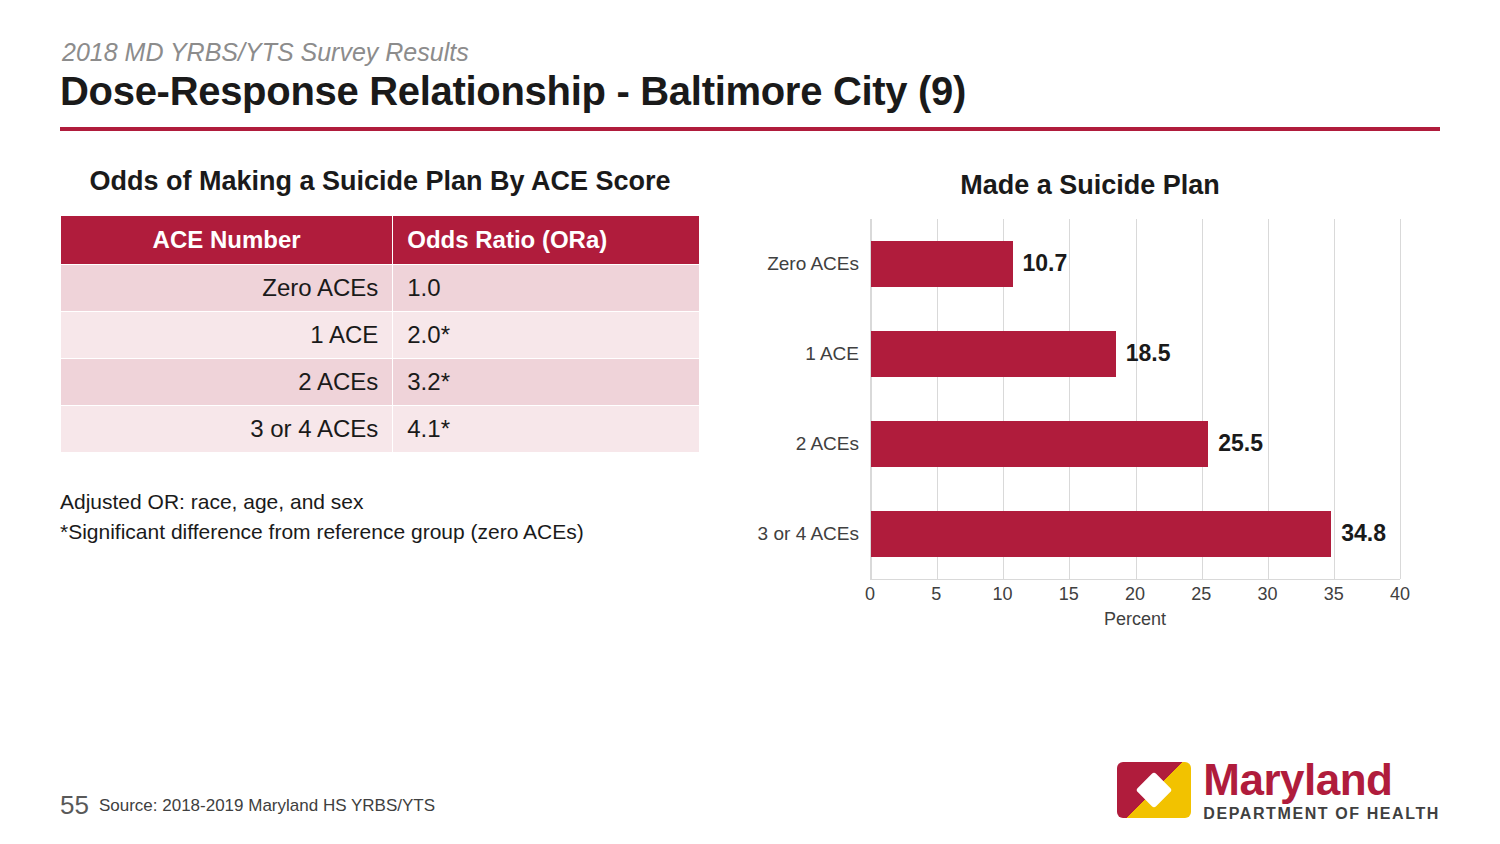2018 MD YRBS/YTS Survey Results
Dose-Response Relationship - Baltimore City (9)
Odds of Making a Suicide Plan By ACE Score
| ACE Number | Odds Ratio (ORa) |
| --- | --- |
| Zero ACEs | 1.0 |
| 1 ACE | 2.0* |
| 2 ACEs | 3.2* |
| 3 or 4 ACEs | 4.1* |
Adjusted OR: race, age, and sex
*Significant difference from reference group (zero ACEs)
Made a Suicide Plan
Zero ACEs
10.7
1 ACE
18.5
2 ACEs
25.5
3 or 4 ACEs
34.8
0 5 10 15 20 25 30 35 40
Percent
55
Source: 2018-2019 Maryland HS YRBS/YTS
Maryland
DEPARTMENT OF HEALTH